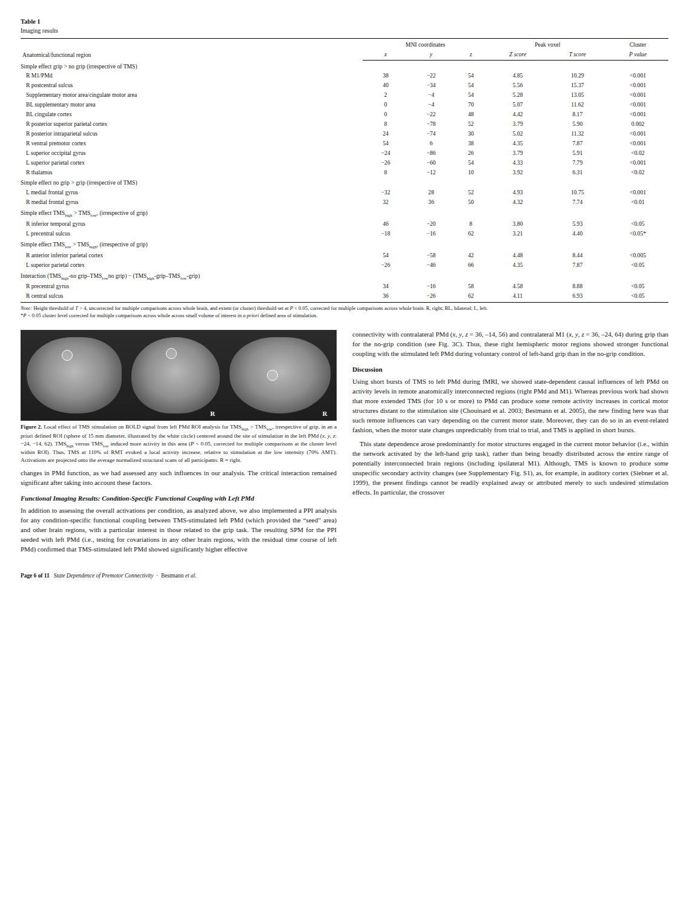Table 1
Imaging results
| Anatomical/functional region | MNI coordinates | Peak voxel | Cluster |
| --- | --- | --- | --- |
| x | y | z | Z score | T score | P value |
| Simple effect grip > no grip (irrespective of TMS) |
| R M1/PMd | 38 | −22 | 54 | 4.85 | 10.29 | <0.001 |
| R postcentral sulcus | 40 | −34 | 54 | 5.56 | 15.37 | <0.001 |
| Supplementary motor area/cingulate motor area | 2 | −4 | 54 | 5.28 | 13.05 | <0.001 |
| BL supplementary motor area | 0 | −4 | 70 | 5.07 | 11.62 | <0.001 |
| BL cingulate cortex | 0 | −22 | 48 | 4.42 | 8.17 | <0.001 |
| R posterior superior parietal cortex | 8 | −78 | 52 | 3.79 | 5.90 | 0.002 |
| R posterior intraparietal sulcus | 24 | −74 | 30 | 5.02 | 11.32 | <0.001 |
| R ventral premotor cortex | 54 | 6 | 38 | 4.35 | 7.87 | <0.001 |
| L superior occipital gyrus | −24 | −86 | 26 | 3.79 | 5.91 | <0.02 |
| L superior parietal cortex | −26 | −60 | 54 | 4.33 | 7.79 | <0.001 |
| R thalamus | 8 | −12 | 10 | 3.92 | 6.31 | <0.02 |
| Simple effect no grip > grip (irrespective of TMS) |
| L medial frontal gyrus | −32 | 28 | 52 | 4.93 | 10.75 | <0.001 |
| R medial frontal gyrus | 32 | 36 | 50 | 4.32 | 7.74 | <0.01 |
| Simple effect TMS high > TMS low , (irrespective of grip) |
| R inferior temporal gyrus | 46 | −20 | 8 | 3.80 | 5.93 | <0.05 |
| L precentral sulcus | −18 | −16 | 62 | 3.21 | 4.40 | <0.05* |
| Simple effect TMS low > TMS high , (irrespective of grip) |
| R anterior inferior parietal cortex | 54 | −58 | 42 | 4.48 | 8.44 | <0.005 |
| L superior parietal cortex | −26 | −46 | 66 | 4.35 | 7.87 | <0.05 |
| Interaction (TMS high -no grip–TMS low no grip) − (TMS high -grip–TMS low -grip) |
| R precentral gyrus | 34 | −16 | 58 | 4.58 | 8.88 | <0.05 |
| R central sulcus | 36 | −26 | 62 | 4.11 | 6.93 | <0.05 |
Note: Height threshold of T > 4, uncorrected for multiple comparisons across whole brain, and extent (or cluster) threshold set at P < 0.05, corrected for multiple comparisons across whole brain. R, right; BL, bilateral; L, left.
*P < 0.05 cluster level corrected for multiple comparisons across whole across small volume of interest in a priori defined area of stimulation.
R
R
Figure 2. Local effect of TMS stimulation on BOLD signal from left PMd ROI analysis for TMShigh > TMSlow, irrespective of grip, in an a priori defined ROI (sphere of 15 mm diameter, illustrated by the white circle) centered around the site of stimulation in the left PMd (x, y, z: −24, −14, 62). TMShigh versus TMSlow induced more activity in this area (P < 0.05, corrected for multiple comparisons at the cluster level within ROI). Thus, TMS at 110% of RMT evoked a local activity increase, relative to stimulation at the low intensity (70% AMT). Activations are projected onto the average normalized structural scans of all participants. R = right.
changes in PMd function, as we had assessed any such influences in our analysis. The critical interaction remained significant after taking into account these factors.
Functional Imaging Results: Condition-Specific Functional Coupling with Left PMd
In addition to assessing the overall activations per condition, as analyzed above, we also implemented a PPI analysis for any condition-specific functional coupling between TMS-stimulated left PMd (which provided the “seed” area) and other brain regions, with a particular interest in those related to the grip task. The resulting SPM for the PPI seeded with left PMd (i.e., testing for covariations in any other brain regions, with the residual time course of left PMd) confirmed that TMS-stimulated left PMd showed significantly higher effective
connectivity with contralateral PMd (x, y, z = 36, –14, 56) and contralateral M1 (x, y, z = 36, –24, 64) during grip than for the no-grip condition (see Fig. 3C). Thus, these right hemispheric motor regions showed stronger functional coupling with the stimulated left PMd during voluntary control of left-hand grip than in the no-grip condition.
Discussion
Using short bursts of TMS to left PMd during fMRI, we showed state-dependent causal influences of left PMd on activity levels in remote anatomically interconnected regions (right PMd and M1). Whereas previous work had shown that more extended TMS (for 10 s or more) to PMd can produce some remote activity increases in cortical motor structures distant to the stimulation site (Chouinard et al. 2003; Bestmann et al. 2005), the new finding here was that such remote influences can vary depending on the current motor state. Moreover, they can do so in an event-related fashion, when the motor state changes unpredictably from trial to trial, and TMS is applied in short bursts.
This state dependence arose predominantly for motor structures engaged in the current motor behavior (i.e., within the network activated by the left-hand grip task), rather than being broadly distributed across the entire range of potentially interconnected brain regions (including ipsilateral M1). Although, TMS is known to produce some unspecific secondary activity changes (see Supplementary Fig. S1), as, for example, in auditory cortex (Siebner et al. 1999), the present findings cannot be readily explained away or attributed merely to such undesired stimulation effects. In particular, the crossover
Page 6 of 11 State Dependence of Premotor Connectivity · Bestmann et al.